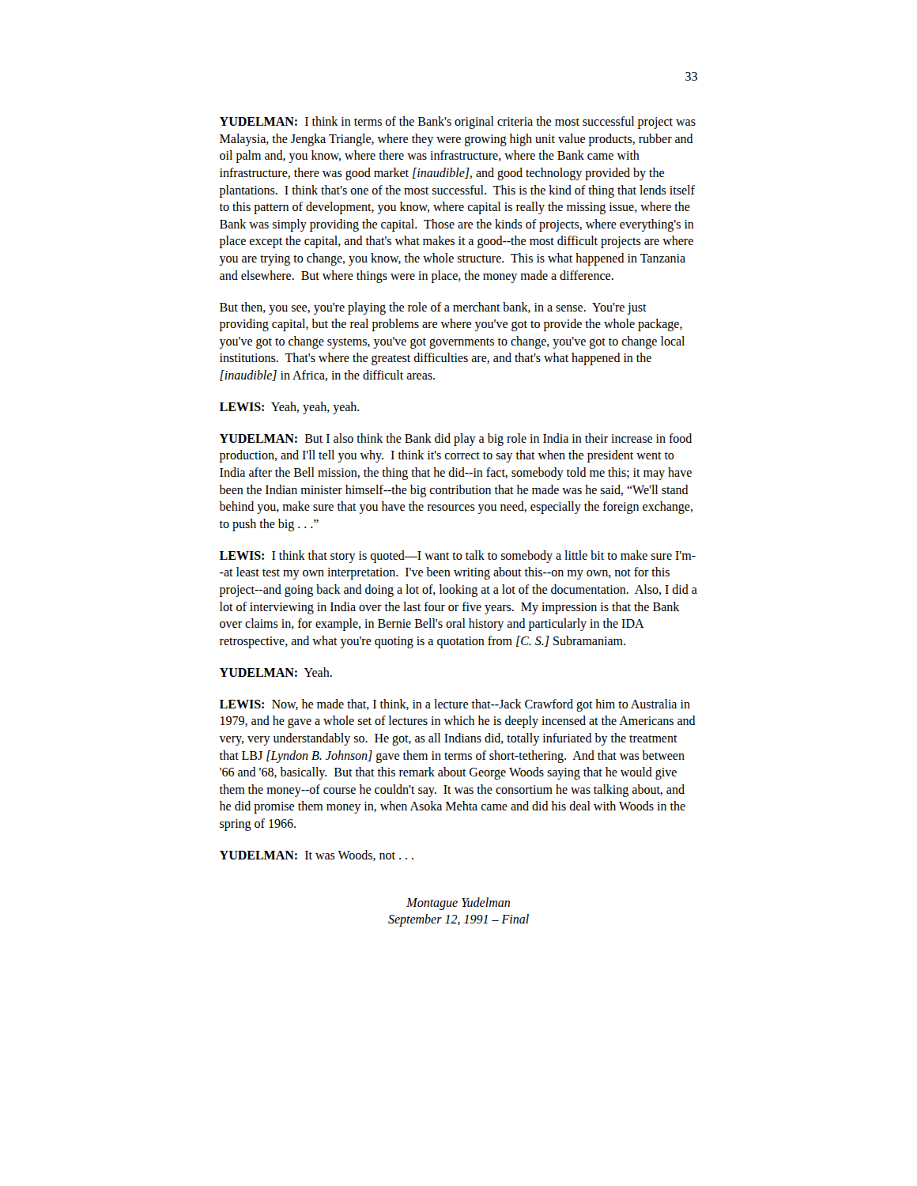33
YUDELMAN: I think in terms of the Bank's original criteria the most successful project was Malaysia, the Jengka Triangle, where they were growing high unit value products, rubber and oil palm and, you know, where there was infrastructure, where the Bank came with infrastructure, there was good market [inaudible], and good technology provided by the plantations. I think that's one of the most successful. This is the kind of thing that lends itself to this pattern of development, you know, where capital is really the missing issue, where the Bank was simply providing the capital. Those are the kinds of projects, where everything's in place except the capital, and that's what makes it a good--the most difficult projects are where you are trying to change, you know, the whole structure. This is what happened in Tanzania and elsewhere. But where things were in place, the money made a difference.
But then, you see, you're playing the role of a merchant bank, in a sense. You're just providing capital, but the real problems are where you've got to provide the whole package, you've got to change systems, you've got governments to change, you've got to change local institutions. That's where the greatest difficulties are, and that's what happened in the [inaudible] in Africa, in the difficult areas.
LEWIS: Yeah, yeah, yeah.
YUDELMAN: But I also think the Bank did play a big role in India in their increase in food production, and I'll tell you why. I think it's correct to say that when the president went to India after the Bell mission, the thing that he did--in fact, somebody told me this; it may have been the Indian minister himself--the big contribution that he made was he said, “We'll stand behind you, make sure that you have the resources you need, especially the foreign exchange, to push the big . . .”
LEWIS: I think that story is quoted—I want to talk to somebody a little bit to make sure I'm--at least test my own interpretation. I've been writing about this--on my own, not for this project--and going back and doing a lot of, looking at a lot of the documentation. Also, I did a lot of interviewing in India over the last four or five years. My impression is that the Bank over claims in, for example, in Bernie Bell's oral history and particularly in the IDA retrospective, and what you're quoting is a quotation from [C. S.] Subramaniam.
YUDELMAN: Yeah.
LEWIS: Now, he made that, I think, in a lecture that--Jack Crawford got him to Australia in 1979, and he gave a whole set of lectures in which he is deeply incensed at the Americans and very, very understandably so. He got, as all Indians did, totally infuriated by the treatment that LBJ [Lyndon B. Johnson] gave them in terms of short-tethering. And that was between '66 and '68, basically. But that this remark about George Woods saying that he would give them the money--of course he couldn't say. It was the consortium he was talking about, and he did promise them money in, when Asoka Mehta came and did his deal with Woods in the spring of 1966.
YUDELMAN: It was Woods, not . . .
Montague Yudelman
September 12, 1991 – Final